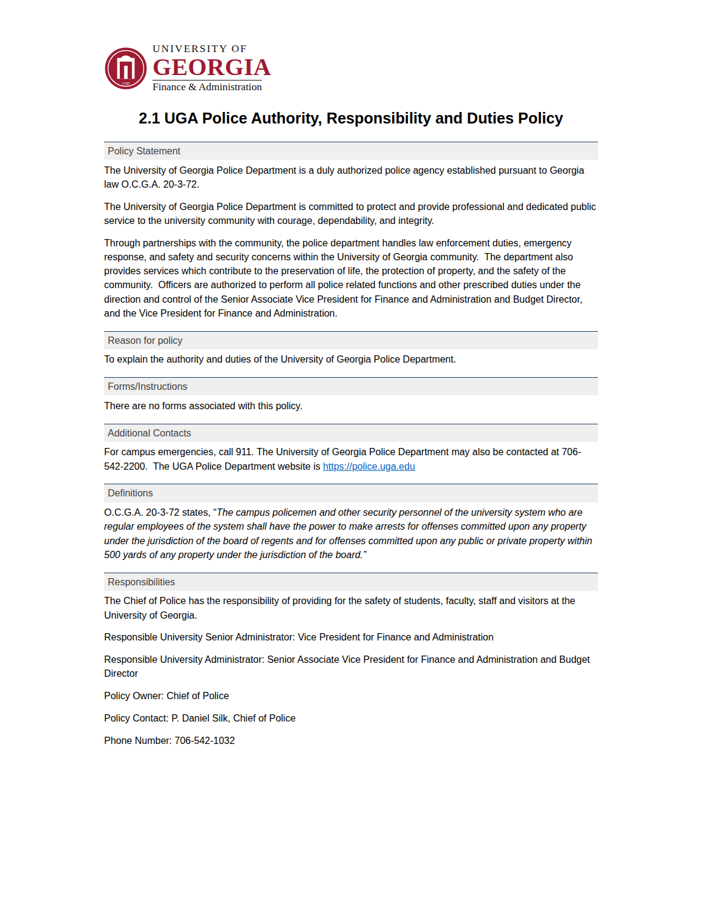1785
UNIVERSITY OF
GEORGIA
Finance & Administration
2.1 UGA Police Authority, Responsibility and Duties Policy
Policy Statement
The University of Georgia Police Department is a duly authorized police agency established pursuant to Georgia law O.C.G.A. 20-3-72.
The University of Georgia Police Department is committed to protect and provide professional and dedicated public service to the university community with courage, dependability, and integrity.
Through partnerships with the community, the police department handles law enforcement duties, emergency response, and safety and security concerns within the University of Georgia community. The department also provides services which contribute to the preservation of life, the protection of property, and the safety of the community. Officers are authorized to perform all police related functions and other prescribed duties under the direction and control of the Senior Associate Vice President for Finance and Administration and Budget Director, and the Vice President for Finance and Administration.
Reason for policy
To explain the authority and duties of the University of Georgia Police Department.
Forms/Instructions
There are no forms associated with this policy.
Additional Contacts
For campus emergencies, call 911. The University of Georgia Police Department may also be contacted at 706-542-2200. The UGA Police Department website is https://police.uga.edu
Definitions
O.C.G.A. 20-3-72 states, “The campus policemen and other security personnel of the university system who are regular employees of the system shall have the power to make arrests for offenses committed upon any property under the jurisdiction of the board of regents and for offenses committed upon any public or private property within 500 yards of any property under the jurisdiction of the board.”
Responsibilities
The Chief of Police has the responsibility of providing for the safety of students, faculty, staff and visitors at the University of Georgia.
Responsible University Senior Administrator: Vice President for Finance and Administration
Responsible University Administrator: Senior Associate Vice President for Finance and Administration and Budget Director
Policy Owner: Chief of Police
Policy Contact: P. Daniel Silk, Chief of Police
Phone Number: 706-542-1032